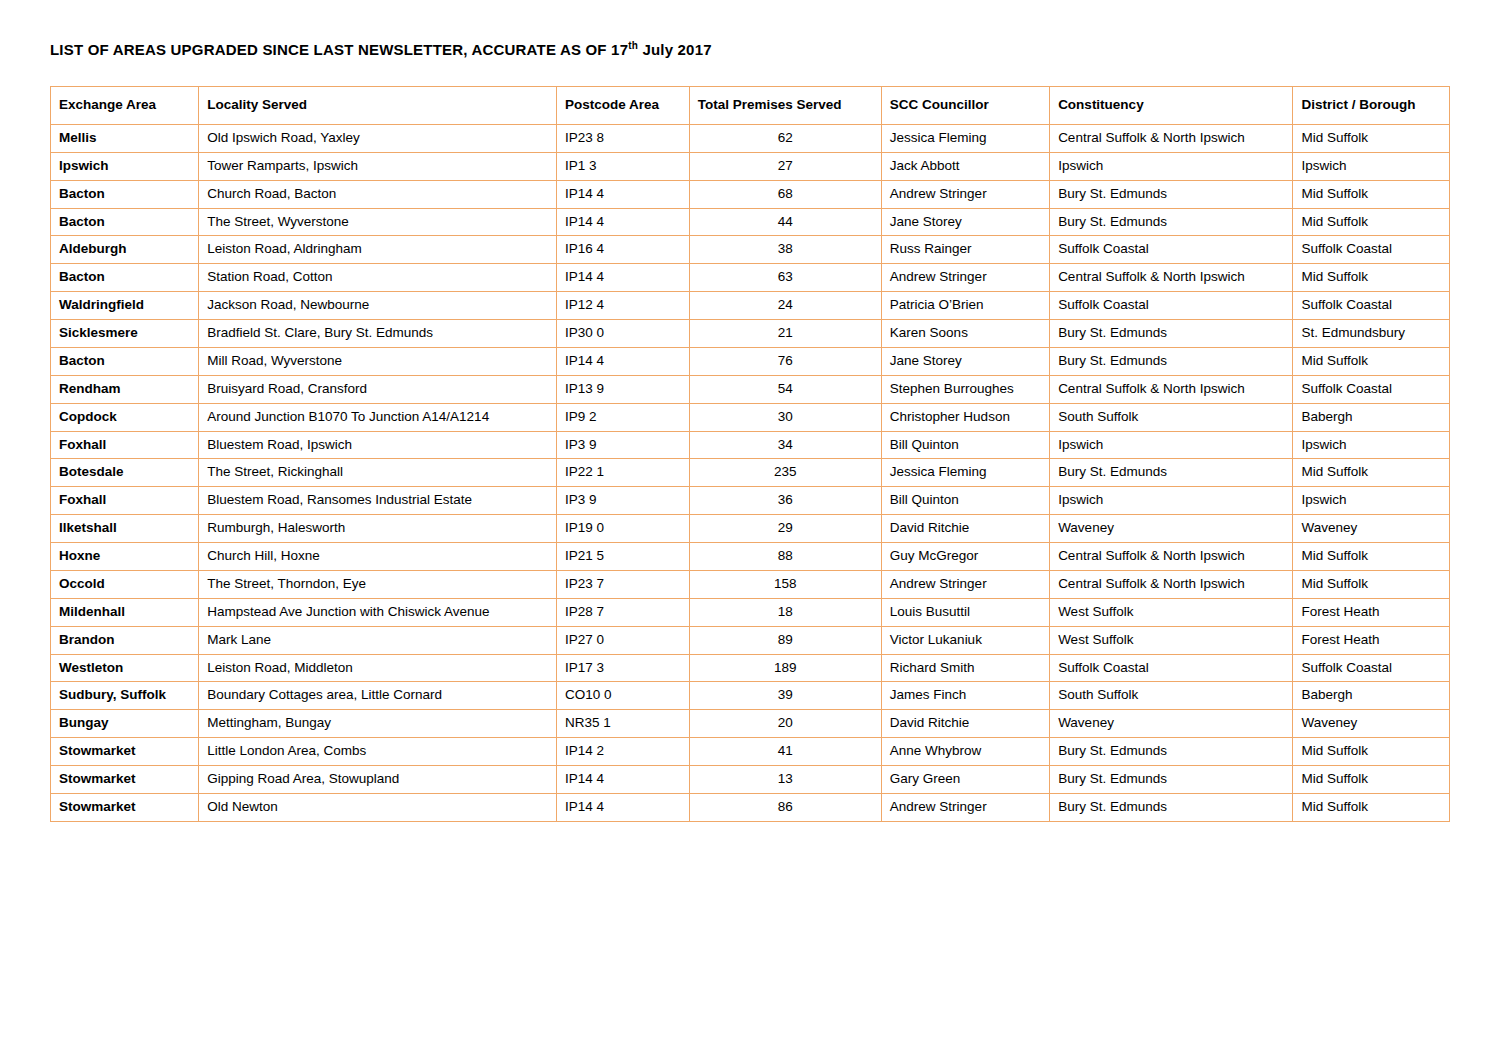LIST OF AREAS UPGRADED SINCE LAST NEWSLETTER, ACCURATE AS OF 17th July 2017
| Exchange Area | Locality Served | Postcode Area | Total Premises Served | SCC Councillor | Constituency | District / Borough |
| --- | --- | --- | --- | --- | --- | --- |
| Mellis | Old Ipswich Road, Yaxley | IP23 8 | 62 | Jessica Fleming | Central Suffolk & North Ipswich | Mid Suffolk |
| Ipswich | Tower Ramparts, Ipswich | IP1 3 | 27 | Jack Abbott | Ipswich | Ipswich |
| Bacton | Church Road, Bacton | IP14 4 | 68 | Andrew Stringer | Bury St. Edmunds | Mid Suffolk |
| Bacton | The Street, Wyverstone | IP14 4 | 44 | Jane Storey | Bury St. Edmunds | Mid Suffolk |
| Aldeburgh | Leiston Road, Aldringham | IP16 4 | 38 | Russ Rainger | Suffolk Coastal | Suffolk Coastal |
| Bacton | Station Road, Cotton | IP14 4 | 63 | Andrew Stringer | Central Suffolk & North Ipswich | Mid Suffolk |
| Waldringfield | Jackson Road, Newbourne | IP12 4 | 24 | Patricia O’Brien | Suffolk Coastal | Suffolk Coastal |
| Sicklesmere | Bradfield St. Clare, Bury St. Edmunds | IP30 0 | 21 | Karen Soons | Bury St. Edmunds | St. Edmundsbury |
| Bacton | Mill Road, Wyverstone | IP14 4 | 76 | Jane Storey | Bury St. Edmunds | Mid Suffolk |
| Rendham | Bruisyard Road, Cransford | IP13 9 | 54 | Stephen Burroughes | Central Suffolk & North Ipswich | Suffolk Coastal |
| Copdock | Around Junction B1070 To Junction A14/A1214 | IP9 2 | 30 | Christopher Hudson | South Suffolk | Babergh |
| Foxhall | Bluestem Road, Ipswich | IP3 9 | 34 | Bill Quinton | Ipswich | Ipswich |
| Botesdale | The Street, Rickinghall | IP22 1 | 235 | Jessica Fleming | Bury St. Edmunds | Mid Suffolk |
| Foxhall | Bluestem Road, Ransomes Industrial Estate | IP3 9 | 36 | Bill Quinton | Ipswich | Ipswich |
| Ilketshall | Rumburgh, Halesworth | IP19 0 | 29 | David Ritchie | Waveney | Waveney |
| Hoxne | Church Hill, Hoxne | IP21 5 | 88 | Guy McGregor | Central Suffolk & North Ipswich | Mid Suffolk |
| Occold | The Street, Thorndon, Eye | IP23 7 | 158 | Andrew Stringer | Central Suffolk & North Ipswich | Mid Suffolk |
| Mildenhall | Hampstead Ave Junction with Chiswick Avenue | IP28 7 | 18 | Louis Busuttil | West Suffolk | Forest Heath |
| Brandon | Mark Lane | IP27 0 | 89 | Victor Lukaniuk | West Suffolk | Forest Heath |
| Westleton | Leiston Road, Middleton | IP17 3 | 189 | Richard Smith | Suffolk Coastal | Suffolk Coastal |
| Sudbury, Suffolk | Boundary Cottages area, Little Cornard | CO10 0 | 39 | James Finch | South Suffolk | Babergh |
| Bungay | Mettingham, Bungay | NR35 1 | 20 | David Ritchie | Waveney | Waveney |
| Stowmarket | Little London Area, Combs | IP14 2 | 41 | Anne Whybrow | Bury St. Edmunds | Mid Suffolk |
| Stowmarket | Gipping Road Area, Stowupland | IP14 4 | 13 | Gary Green | Bury St. Edmunds | Mid Suffolk |
| Stowmarket | Old Newton | IP14 4 | 86 | Andrew Stringer | Bury St. Edmunds | Mid Suffolk |